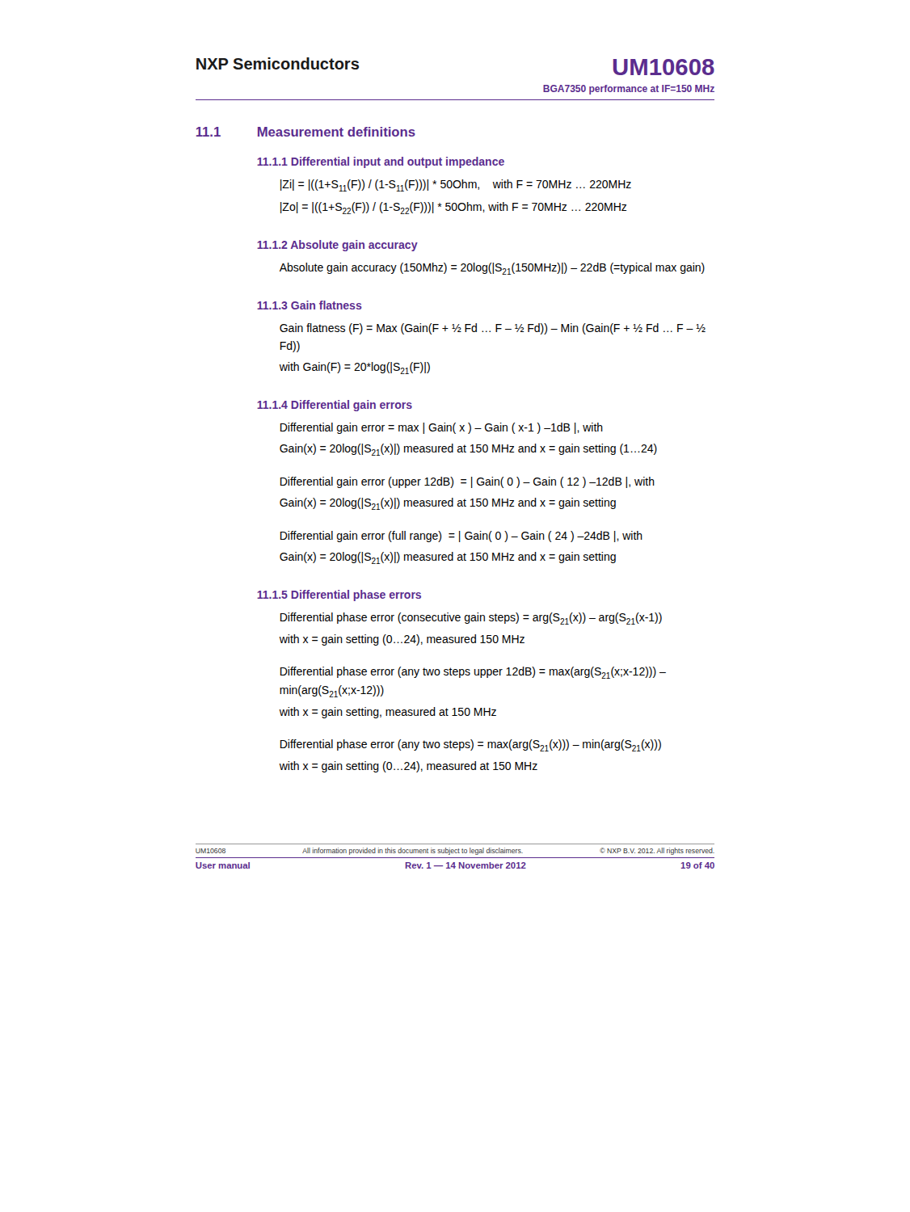NXP Semiconductors
UM10608
BGA7350 performance at IF=150 MHz
11.1 Measurement definitions
11.1.1 Differential input and output impedance
|Zi| = |((1+S11(F)) / (1-S11(F)))| * 50Ohm, with F = 70MHz … 220MHz
|Zo| = |((1+S22(F)) / (1-S22(F)))| * 50Ohm, with F = 70MHz … 220MHz
11.1.2 Absolute gain accuracy
Absolute gain accuracy (150Mhz) = 20log(|S21(150MHz)|) – 22dB (=typical max gain)
11.1.3 Gain flatness
Gain flatness (F) = Max (Gain(F + ½ Fd … F – ½ Fd)) – Min (Gain(F + ½ Fd … F – ½ Fd))
with Gain(F) = 20*log(|S21(F)|)
11.1.4 Differential gain errors
Differential gain error = max | Gain( x ) – Gain ( x-1 ) –1dB |, with
Gain(x) = 20log(|S21(x)|) measured at 150 MHz and x = gain setting (1…24)
Differential gain error (upper 12dB) = | Gain( 0 ) – Gain ( 12 ) –12dB |, with
Gain(x) = 20log(|S21(x)|) measured at 150 MHz and x = gain setting
Differential gain error (full range) = | Gain( 0 ) – Gain ( 24 ) –24dB |, with
Gain(x) = 20log(|S21(x)|) measured at 150 MHz and x = gain setting
11.1.5 Differential phase errors
Differential phase error (consecutive gain steps) = arg(S21(x)) – arg(S21(x-1))
with x = gain setting (0…24), measured 150 MHz
Differential phase error (any two steps upper 12dB) = max(arg(S21(x;x-12))) – min(arg(S21(x;x-12)))
with x = gain setting, measured at 150 MHz
Differential phase error (any two steps) = max(arg(S21(x))) – min(arg(S21(x)))
with x = gain setting (0…24), measured at 150 MHz
UM10608
All information provided in this document is subject to legal disclaimers.
© NXP B.V. 2012. All rights reserved.
User manual
Rev. 1 — 14 November 2012
19 of 40